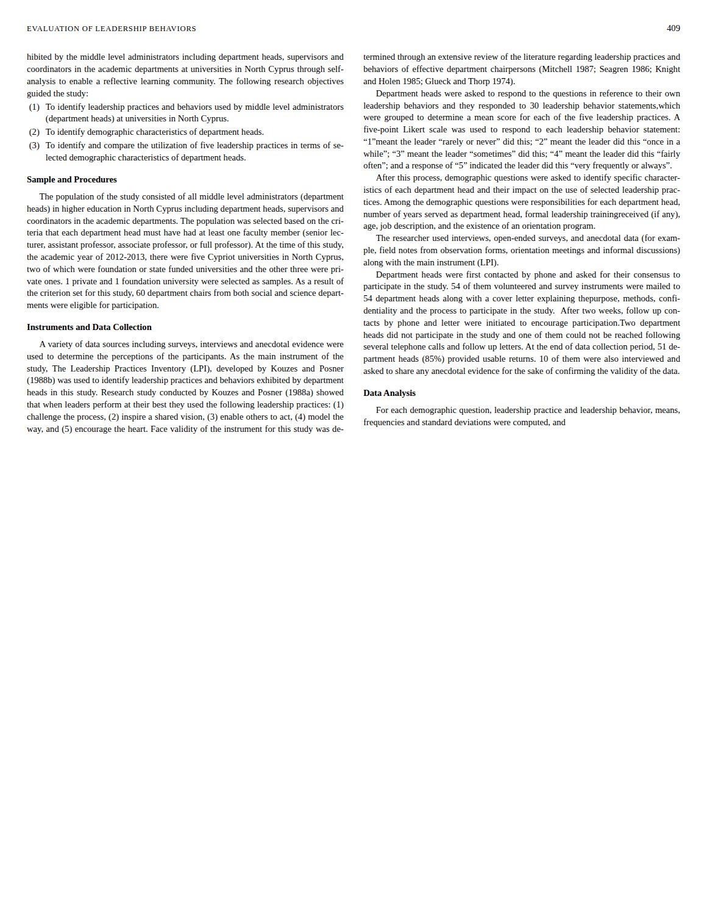Evaluation of Leadership Behaviors 409
hibited by the middle level administrators including department heads, supervisors and coordinators in the academic departments at universities in North Cyprus through self-analysis to enable a reflective learning community. The following research objectives guided the study:
To identify leadership practices and behaviors used by middle level administrators (department heads) at universities in North Cyprus.
To identify demographic characteristics of department heads.
To identify and compare the utilization of five leadership practices in terms of selected demographic characteristics of department heads.
Sample and Procedures
The population of the study consisted of all middle level administrators (department heads) in higher education in North Cyprus including department heads, supervisors and coordinators in the academic departments. The population was selected based on the criteria that each department head must have had at least one faculty member (senior lecturer, assistant professor, associate professor, or full professor). At the time of this study, the academic year of 2012-2013, there were five Cypriot universities in North Cyprus, two of which were foundation or state funded universities and the other three were private ones. 1 private and 1 foundation university were selected as samples. As a result of the criterion set for this study, 60 department chairs from both social and science departments were eligible for participation.
Instruments and Data Collection
A variety of data sources including surveys, interviews and anecdotal evidence were used to determine the perceptions of the participants. As the main instrument of the study, The Leadership Practices Inventory (LPI), developed by Kouzes and Posner (1988b) was used to identify leadership practices and behaviors exhibited by department heads in this study. Research study conducted by Kouzes and Posner (1988a) showed that when leaders perform at their best they used the following leadership practices: (1) challenge the process, (2) inspire a shared vision, (3) enable others to act, (4) model the way, and (5) encourage the heart. Face validity of the instrument for this study was determined through an extensive review of the literature regarding leadership practices and behaviors of effective department chairpersons (Mitchell 1987; Seagren 1986; Knight and Holen 1985; Glueck and Thorp 1974).
Department heads were asked to respond to the questions in reference to their own leadership behaviors and they responded to 30 leadership behavior statements,which were grouped to determine a mean score for each of the five leadership practices. A five-point Likert scale was used to respond to each leadership behavior statement: “1”meant the leader “rarely or never” did this; “2” meant the leader did this “once in a while”; “3” meant the leader “sometimes” did this; “4” meant the leader did this “fairly often”; and a response of “5” indicated the leader did this “very frequently or always”.
After this process, demographic questions were asked to identify specific characteristics of each department head and their impact on the use of selected leadership practices. Among the demographic questions were responsibilities for each department head, number of years served as department head, formal leadership trainingreceived (if any), age, job description, and the existence of an orientation program.
The researcher used interviews, open-ended surveys, and anecdotal data (for example, field notes from observation forms, orientation meetings and informal discussions) along with the main instrument (LPI).
Department heads were first contacted by phone and asked for their consensus to participate in the study. 54 of them volunteered and survey instruments were mailed to 54 department heads along with a cover letter explaining thepurpose, methods, confidentiality and the process to participate in the study. After two weeks, follow up contacts by phone and letter were initiated to encourage participation.Two department heads did not participate in the study and one of them could not be reached following several telephone calls and follow up letters. At the end of data collection period, 51 department heads (85%) provided usable returns. 10 of them were also interviewed and asked to share any anecdotal evidence for the sake of confirming the validity of the data.
Data Analysis
For each demographic question, leadership practice and leadership behavior, means, frequencies and standard deviations were computed, and